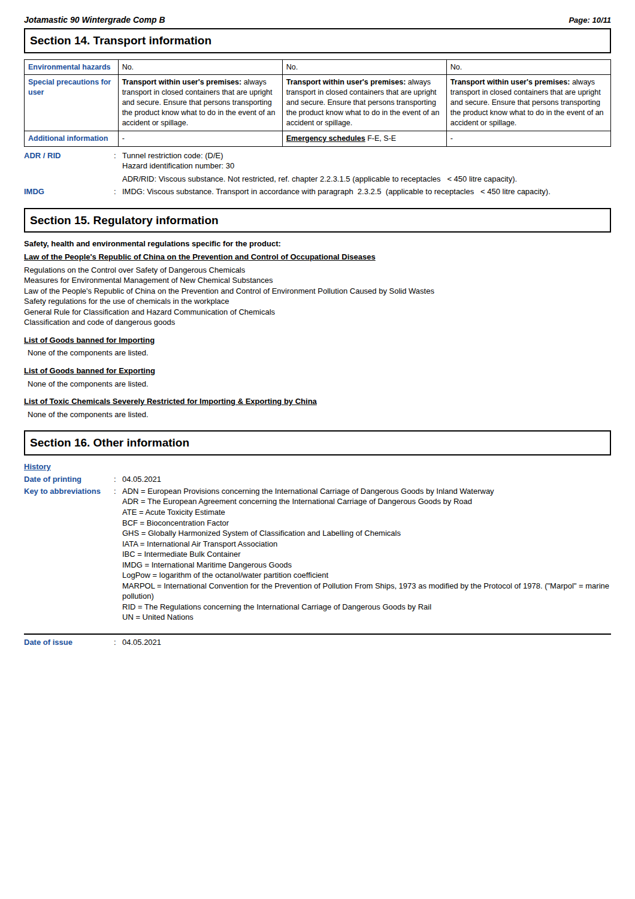Jotamastic 90 Wintergrade Comp B Page: 10/11
Section 14. Transport information
| Environmental hazards | No. | No. | No. |
| Special precautions for user | Transport within user's premises: always transport in closed containers that are upright and secure. Ensure that persons transporting the product know what to do in the event of an accident or spillage. | Transport within user's premises: always transport in closed containers that are upright and secure. Ensure that persons transporting the product know what to do in the event of an accident or spillage. | Transport within user's premises: always transport in closed containers that are upright and secure. Ensure that persons transporting the product know what to do in the event of an accident or spillage. |
| Additional information | - | Emergency schedules F-E, S-E | - |
ADR / RID
:
Tunnel restriction code: (D/E)
Hazard identification number: 30
ADR/RID: Viscous substance. Not restricted, ref. chapter 2.2.3.1.5 (applicable to receptacles < 450 litre capacity).
IMDG
:
IMDG: Viscous substance. Transport in accordance with paragraph 2.3.2.5 (applicable to receptacles < 450 litre capacity).
Section 15. Regulatory information
Safety, health and environmental regulations specific for the product:
Law of the People's Republic of China on the Prevention and Control of Occupational Diseases
Regulations on the Control over Safety of Dangerous Chemicals
Measures for Environmental Management of New Chemical Substances
Law of the People's Republic of China on the Prevention and Control of Environment Pollution Caused by Solid Wastes
Safety regulations for the use of chemicals in the workplace
General Rule for Classification and Hazard Communication of Chemicals
Classification and code of dangerous goods
List of Goods banned for Importing
None of the components are listed.
List of Goods banned for Exporting
None of the components are listed.
List of Toxic Chemicals Severely Restricted for Importing & Exporting by China
None of the components are listed.
Section 16. Other information
History
Date of printing
:
04.05.2021
Key to abbreviations
:
ADN = European Provisions concerning the International Carriage of Dangerous Goods by Inland Waterway
ADR = The European Agreement concerning the International Carriage of Dangerous Goods by Road
ATE = Acute Toxicity Estimate
BCF = Bioconcentration Factor
GHS = Globally Harmonized System of Classification and Labelling of Chemicals
IATA = International Air Transport Association
IBC = Intermediate Bulk Container
IMDG = International Maritime Dangerous Goods
LogPow = logarithm of the octanol/water partition coefficient
MARPOL = International Convention for the Prevention of Pollution From Ships, 1973 as modified by the Protocol of 1978. ("Marpol" = marine pollution)
RID = The Regulations concerning the International Carriage of Dangerous Goods by Rail
UN = United Nations
Date of issue
:
04.05.2021